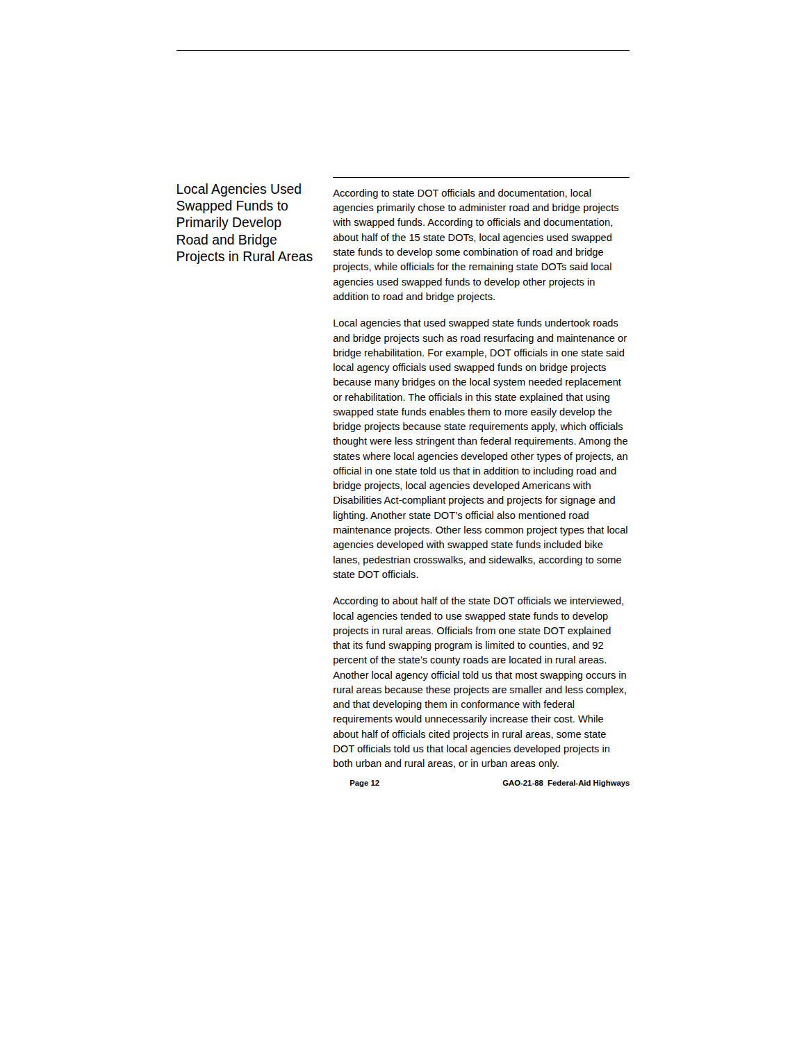Local Agencies Used Swapped Funds to Primarily Develop Road and Bridge Projects in Rural Areas
According to state DOT officials and documentation, local agencies primarily chose to administer road and bridge projects with swapped funds. According to officials and documentation, about half of the 15 state DOTs, local agencies used swapped state funds to develop some combination of road and bridge projects, while officials for the remaining state DOTs said local agencies used swapped funds to develop other projects in addition to road and bridge projects.
Local agencies that used swapped state funds undertook roads and bridge projects such as road resurfacing and maintenance or bridge rehabilitation. For example, DOT officials in one state said local agency officials used swapped funds on bridge projects because many bridges on the local system needed replacement or rehabilitation. The officials in this state explained that using swapped state funds enables them to more easily develop the bridge projects because state requirements apply, which officials thought were less stringent than federal requirements. Among the states where local agencies developed other types of projects, an official in one state told us that in addition to including road and bridge projects, local agencies developed Americans with Disabilities Act-compliant projects and projects for signage and lighting. Another state DOT’s official also mentioned road maintenance projects. Other less common project types that local agencies developed with swapped state funds included bike lanes, pedestrian crosswalks, and sidewalks, according to some state DOT officials.
According to about half of the state DOT officials we interviewed, local agencies tended to use swapped state funds to develop projects in rural areas. Officials from one state DOT explained that its fund swapping program is limited to counties, and 92 percent of the state’s county roads are located in rural areas. Another local agency official told us that most swapping occurs in rural areas because these projects are smaller and less complex, and that developing them in conformance with federal requirements would unnecessarily increase their cost. While about half of officials cited projects in rural areas, some state DOT officials told us that local agencies developed projects in both urban and rural areas, or in urban areas only.
Page 12
GAO-21-88 Federal-Aid Highways